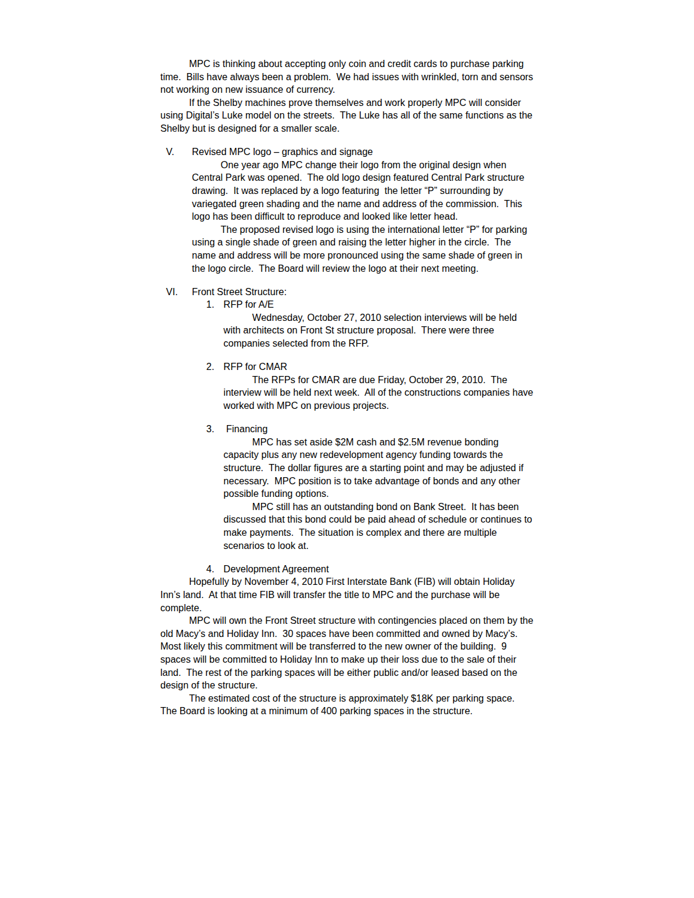MPC is thinking about accepting only coin and credit cards to purchase parking time. Bills have always been a problem. We had issues with wrinkled, torn and sensors not working on new issuance of currency.
If the Shelby machines prove themselves and work properly MPC will consider using Digital’s Luke model on the streets. The Luke has all of the same functions as the Shelby but is designed for a smaller scale.
V.
Revised MPC logo – graphics and signage
One year ago MPC change their logo from the original design when Central Park was opened. The old logo design featured Central Park structure drawing. It was replaced by a logo featuring the letter “P” surrounding by variegated green shading and the name and address of the commission. This logo has been difficult to reproduce and looked like letter head.
The proposed revised logo is using the international letter “P” for parking using a single shade of green and raising the letter higher in the circle. The name and address will be more pronounced using the same shade of green in the logo circle. The Board will review the logo at their next meeting.
VI.
Front Street Structure:
1.
RFP for A/E
Wednesday, October 27, 2010 selection interviews will be held with architects on Front St structure proposal. There were three companies selected from the RFP.
2.
RFP for CMAR
The RFPs for CMAR are due Friday, October 29, 2010. The interview will be held next week. All of the constructions companies have worked with MPC on previous projects.
3.
Financing
MPC has set aside $2M cash and $2.5M revenue bonding capacity plus any new redevelopment agency funding towards the structure. The dollar figures are a starting point and may be adjusted if necessary. MPC position is to take advantage of bonds and any other possible funding options.
MPC still has an outstanding bond on Bank Street. It has been discussed that this bond could be paid ahead of schedule or continues to make payments. The situation is complex and there are multiple scenarios to look at.
4.
Development Agreement
Hopefully by November 4, 2010 First Interstate Bank (FIB) will obtain Holiday Inn’s land. At that time FIB will transfer the title to MPC and the purchase will be complete.
MPC will own the Front Street structure with contingencies placed on them by the old Macy’s and Holiday Inn. 30 spaces have been committed and owned by Macy’s. Most likely this commitment will be transferred to the new owner of the building. 9 spaces will be committed to Holiday Inn to make up their loss due to the sale of their land. The rest of the parking spaces will be either public and/or leased based on the design of the structure.
The estimated cost of the structure is approximately $18K per parking space. The Board is looking at a minimum of 400 parking spaces in the structure.